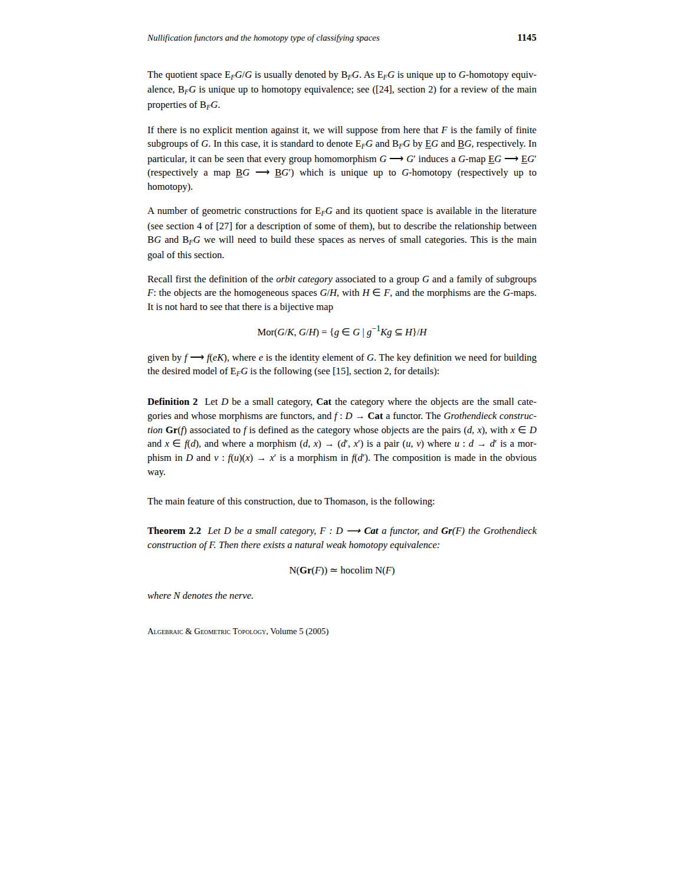Nullification functors and the homotopy type of classifying spaces 1145
The quotient space EFG/G is usually denoted by BFG. As EFG is unique up to G-homotopy equivalence, BFG is unique up to homotopy equivalence; see ([24], section 2) for a review of the main properties of BFG.
If there is no explicit mention against it, we will suppose from here that F is the family of finite subgroups of G. In this case, it is standard to denote EFG and BFG by EG and BG, respectively. In particular, it can be seen that every group homomorphism G ⟶ G′ induces a G-map EG ⟶ EG′ (respectively a map BG ⟶ BG′) which is unique up to G-homotopy (respectively up to homotopy).
A number of geometric constructions for EFG and its quotient space is available in the literature (see section 4 of [27] for a description of some of them), but to describe the relationship between BG and BFG we will need to build these spaces as nerves of small categories. This is the main goal of this section.
Recall first the definition of the orbit category associated to a group G and a family of subgroups F: the objects are the homogeneous spaces G/H, with H ∈ F, and the morphisms are the G-maps. It is not hard to see that there is a bijective map
Mor(G/K, G/H) = {g ∈ G | g−1Kg ⊆ H}/H
given by f ⟶ f(eK), where e is the identity element of G. The key definition we need for building the desired model of EFG is the following (see [15], section 2, for details):
Definition 2 Let D be a small category, Cat the category where the objects are the small categories and whose morphisms are functors, and f : D → Cat a functor. The Grothendieck construction Gr(f) associated to f is defined as the category whose objects are the pairs (d, x), with x ∈ D and x ∈ f(d), and where a morphism (d, x) → (d′, x′) is a pair (u, v) where u : d → d′ is a morphism in D and v : f(u)(x) → x′ is a morphism in f(d′). The composition is made in the obvious way.
The main feature of this construction, due to Thomason, is the following:
Theorem 2.2 Let D be a small category, F : D ⟶ Cat a functor, and Gr(F) the Grothendieck construction of F. Then there exists a natural weak homotopy equivalence:
N(Gr(F)) ≃ hocolim N(F)
where N denotes the nerve.
Algebraic & Geometric Topology, Volume 5 (2005)